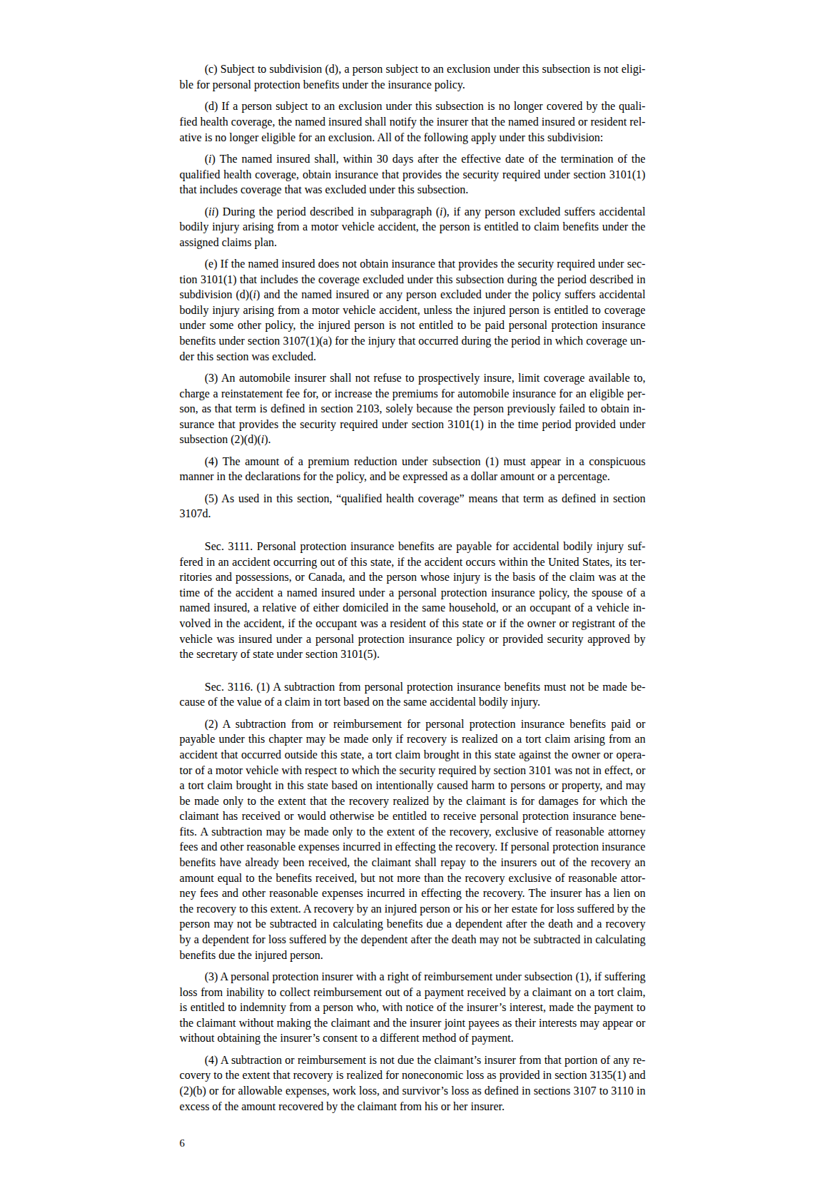(c) Subject to subdivision (d), a person subject to an exclusion under this subsection is not eligible for personal protection benefits under the insurance policy.
(d) If a person subject to an exclusion under this subsection is no longer covered by the qualified health coverage, the named insured shall notify the insurer that the named insured or resident relative is no longer eligible for an exclusion. All of the following apply under this subdivision:
(i) The named insured shall, within 30 days after the effective date of the termination of the qualified health coverage, obtain insurance that provides the security required under section 3101(1) that includes coverage that was excluded under this subsection.
(ii) During the period described in subparagraph (i), if any person excluded suffers accidental bodily injury arising from a motor vehicle accident, the person is entitled to claim benefits under the assigned claims plan.
(e) If the named insured does not obtain insurance that provides the security required under section 3101(1) that includes the coverage excluded under this subsection during the period described in subdivision (d)(i) and the named insured or any person excluded under the policy suffers accidental bodily injury arising from a motor vehicle accident, unless the injured person is entitled to coverage under some other policy, the injured person is not entitled to be paid personal protection insurance benefits under section 3107(1)(a) for the injury that occurred during the period in which coverage under this section was excluded.
(3) An automobile insurer shall not refuse to prospectively insure, limit coverage available to, charge a reinstatement fee for, or increase the premiums for automobile insurance for an eligible person, as that term is defined in section 2103, solely because the person previously failed to obtain insurance that provides the security required under section 3101(1) in the time period provided under subsection (2)(d)(i).
(4) The amount of a premium reduction under subsection (1) must appear in a conspicuous manner in the declarations for the policy, and be expressed as a dollar amount or a percentage.
(5) As used in this section, “qualified health coverage” means that term as defined in section 3107d.
Sec. 3111. Personal protection insurance benefits are payable for accidental bodily injury suffered in an accident occurring out of this state, if the accident occurs within the United States, its territories and possessions, or Canada, and the person whose injury is the basis of the claim was at the time of the accident a named insured under a personal protection insurance policy, the spouse of a named insured, a relative of either domiciled in the same household, or an occupant of a vehicle involved in the accident, if the occupant was a resident of this state or if the owner or registrant of the vehicle was insured under a personal protection insurance policy or provided security approved by the secretary of state under section 3101(5).
Sec. 3116. (1) A subtraction from personal protection insurance benefits must not be made because of the value of a claim in tort based on the same accidental bodily injury.
(2) A subtraction from or reimbursement for personal protection insurance benefits paid or payable under this chapter may be made only if recovery is realized on a tort claim arising from an accident that occurred outside this state, a tort claim brought in this state against the owner or operator of a motor vehicle with respect to which the security required by section 3101 was not in effect, or a tort claim brought in this state based on intentionally caused harm to persons or property, and may be made only to the extent that the recovery realized by the claimant is for damages for which the claimant has received or would otherwise be entitled to receive personal protection insurance benefits. A subtraction may be made only to the extent of the recovery, exclusive of reasonable attorney fees and other reasonable expenses incurred in effecting the recovery. If personal protection insurance benefits have already been received, the claimant shall repay to the insurers out of the recovery an amount equal to the benefits received, but not more than the recovery exclusive of reasonable attorney fees and other reasonable expenses incurred in effecting the recovery. The insurer has a lien on the recovery to this extent. A recovery by an injured person or his or her estate for loss suffered by the person may not be subtracted in calculating benefits due a dependent after the death and a recovery by a dependent for loss suffered by the dependent after the death may not be subtracted in calculating benefits due the injured person.
(3) A personal protection insurer with a right of reimbursement under subsection (1), if suffering loss from inability to collect reimbursement out of a payment received by a claimant on a tort claim, is entitled to indemnity from a person who, with notice of the insurer’s interest, made the payment to the claimant without making the claimant and the insurer joint payees as their interests may appear or without obtaining the insurer’s consent to a different method of payment.
(4) A subtraction or reimbursement is not due the claimant’s insurer from that portion of any recovery to the extent that recovery is realized for noneconomic loss as provided in section 3135(1) and (2)(b) or for allowable expenses, work loss, and survivor’s loss as defined in sections 3107 to 3110 in excess of the amount recovered by the claimant from his or her insurer.
6